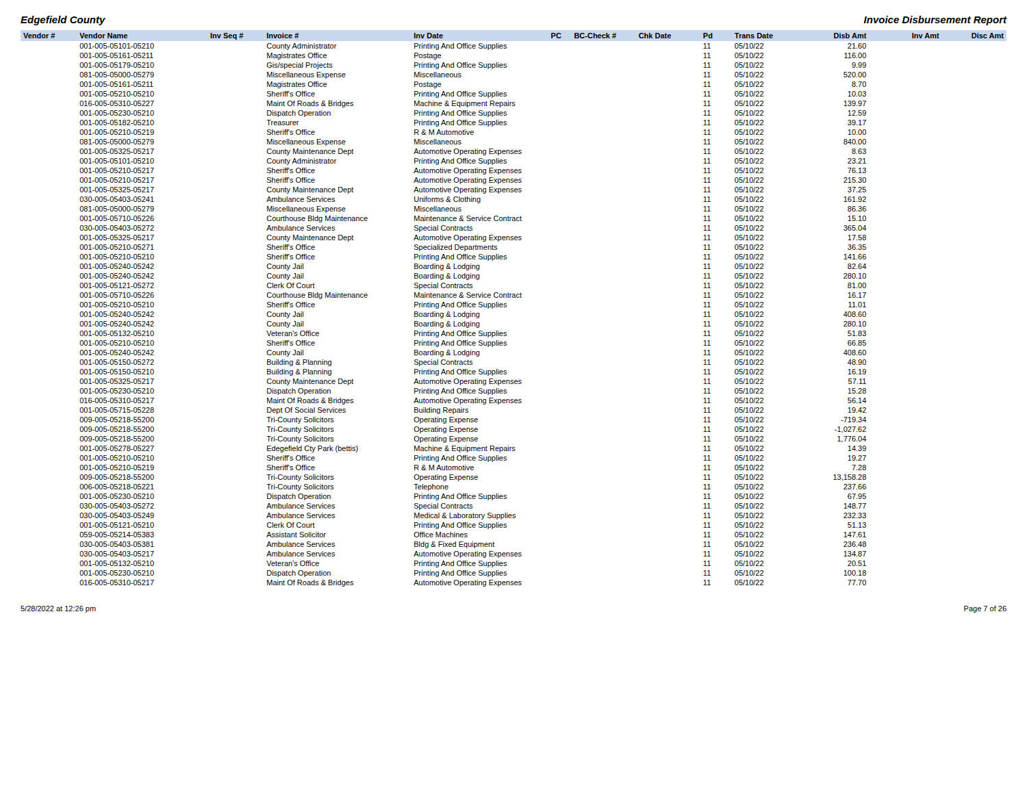Edgefield County
Invoice Disbursement Report
| Vendor # | Vendor Name | Inv Seq # | Invoice # | Inv Date | PC | BC-Check # | Chk Date | Pd | Trans Date | Disb Amt | Inv Amt | Disc Amt |
| --- | --- | --- | --- | --- | --- | --- | --- | --- | --- | --- | --- | --- |
| | 001-005-05101-05210 | | County Administrator | Printing And Office Supplies | | | | 11 | 05/10/22 | 21.60 | | |
| | 001-005-05161-05211 | | Magistrates Office | Postage | | | | 11 | 05/10/22 | 116.00 | | |
| | 001-005-05179-05210 | | Gis/special Projects | Printing And Office Supplies | | | | 11 | 05/10/22 | 9.99 | | |
| | 081-005-05000-05279 | | Miscellaneous Expense | Miscellaneous | | | | 11 | 05/10/22 | 520.00 | | |
| | 001-005-05161-05211 | | Magistrates Office | Postage | | | | 11 | 05/10/22 | 8.70 | | |
| | 001-005-05210-05210 | | Sheriff's Office | Printing And Office Supplies | | | | 11 | 05/10/22 | 10.03 | | |
| | 016-005-05310-05227 | | Maint Of Roads & Bridges | Machine & Equipment Repairs | | | | 11 | 05/10/22 | 139.97 | | |
| | 001-005-05230-05210 | | Dispatch Operation | Printing And Office Supplies | | | | 11 | 05/10/22 | 12.59 | | |
| | 001-005-05182-05210 | | Treasurer | Printing And Office Supplies | | | | 11 | 05/10/22 | 39.17 | | |
| | 001-005-05210-05219 | | Sheriff's Office | R & M Automotive | | | | 11 | 05/10/22 | 10.00 | | |
| | 081-005-05000-05279 | | Miscellaneous Expense | Miscellaneous | | | | 11 | 05/10/22 | 840.00 | | |
| | 001-005-05325-05217 | | County Maintenance Dept | Automotive Operating Expenses | | | | 11 | 05/10/22 | 8.63 | | |
| | 001-005-05101-05210 | | County Administrator | Printing And Office Supplies | | | | 11 | 05/10/22 | 23.21 | | |
| | 001-005-05210-05217 | | Sheriff's Office | Automotive Operating Expenses | | | | 11 | 05/10/22 | 76.13 | | |
| | 001-005-05210-05217 | | Sheriff's Office | Automotive Operating Expenses | | | | 11 | 05/10/22 | 215.30 | | |
| | 001-005-05325-05217 | | County Maintenance Dept | Automotive Operating Expenses | | | | 11 | 05/10/22 | 37.25 | | |
| | 030-005-05403-05241 | | Ambulance Services | Uniforms & Clothing | | | | 11 | 05/10/22 | 161.92 | | |
| | 081-005-05000-05279 | | Miscellaneous Expense | Miscellaneous | | | | 11 | 05/10/22 | 86.36 | | |
| | 001-005-05710-05226 | | Courthouse Bldg Maintenance | Maintenance & Service Contract | | | | 11 | 05/10/22 | 15.10 | | |
| | 030-005-05403-05272 | | Ambulance Services | Special Contracts | | | | 11 | 05/10/22 | 365.04 | | |
| | 001-005-05325-05217 | | County Maintenance Dept | Automotive Operating Expenses | | | | 11 | 05/10/22 | 17.58 | | |
| | 001-005-05210-05271 | | Sheriff's Office | Specialized Departments | | | | 11 | 05/10/22 | 36.35 | | |
| | 001-005-05210-05210 | | Sheriff's Office | Printing And Office Supplies | | | | 11 | 05/10/22 | 141.66 | | |
| | 001-005-05240-05242 | | County Jail | Boarding & Lodging | | | | 11 | 05/10/22 | 82.64 | | |
| | 001-005-05240-05242 | | County Jail | Boarding & Lodging | | | | 11 | 05/10/22 | 280.10 | | |
| | 001-005-05121-05272 | | Clerk Of Court | Special Contracts | | | | 11 | 05/10/22 | 81.00 | | |
| | 001-005-05710-05226 | | Courthouse Bldg Maintenance | Maintenance & Service Contract | | | | 11 | 05/10/22 | 16.17 | | |
| | 001-005-05210-05210 | | Sheriff's Office | Printing And Office Supplies | | | | 11 | 05/10/22 | 11.01 | | |
| | 001-005-05240-05242 | | County Jail | Boarding & Lodging | | | | 11 | 05/10/22 | 408.60 | | |
| | 001-005-05240-05242 | | County Jail | Boarding & Lodging | | | | 11 | 05/10/22 | 280.10 | | |
| | 001-005-05132-05210 | | Veteran's Office | Printing And Office Supplies | | | | 11 | 05/10/22 | 51.83 | | |
| | 001-005-05210-05210 | | Sheriff's Office | Printing And Office Supplies | | | | 11 | 05/10/22 | 66.85 | | |
| | 001-005-05240-05242 | | County Jail | Boarding & Lodging | | | | 11 | 05/10/22 | 408.60 | | |
| | 001-005-05150-05272 | | Building & Planning | Special Contracts | | | | 11 | 05/10/22 | 48.90 | | |
| | 001-005-05150-05210 | | Building & Planning | Printing And Office Supplies | | | | 11 | 05/10/22 | 16.19 | | |
| | 001-005-05325-05217 | | County Maintenance Dept | Automotive Operating Expenses | | | | 11 | 05/10/22 | 57.11 | | |
| | 001-005-05230-05210 | | Dispatch Operation | Printing And Office Supplies | | | | 11 | 05/10/22 | 15.28 | | |
| | 016-005-05310-05217 | | Maint Of Roads & Bridges | Automotive Operating Expenses | | | | 11 | 05/10/22 | 56.14 | | |
| | 001-005-05715-05228 | | Dept Of Social Services | Building Repairs | | | | 11 | 05/10/22 | 19.42 | | |
| | 009-005-05218-55200 | | Tri-County Solicitors | Operating Expense | | | | 11 | 05/10/22 | -719.34 | | |
| | 009-005-05218-55200 | | Tri-County Solicitors | Operating Expense | | | | 11 | 05/10/22 | -1,027.62 | | |
| | 009-005-05218-55200 | | Tri-County Solicitors | Operating Expense | | | | 11 | 05/10/22 | 1,776.04 | | |
| | 001-005-05278-05227 | | Edegefield Cty Park (bettis) | Machine & Equipment Repairs | | | | 11 | 05/10/22 | 14.39 | | |
| | 001-005-05210-05210 | | Sheriff's Office | Printing And Office Supplies | | | | 11 | 05/10/22 | 19.27 | | |
| | 001-005-05210-05219 | | Sheriff's Office | R & M Automotive | | | | 11 | 05/10/22 | 7.28 | | |
| | 009-005-05218-55200 | | Tri-County Solicitors | Operating Expense | | | | 11 | 05/10/22 | 13,158.28 | | |
| | 006-005-05218-05221 | | Tri-County Solicitors | Telephone | | | | 11 | 05/10/22 | 237.66 | | |
| | 001-005-05230-05210 | | Dispatch Operation | Printing And Office Supplies | | | | 11 | 05/10/22 | 67.95 | | |
| | 030-005-05403-05272 | | Ambulance Services | Special Contracts | | | | 11 | 05/10/22 | 148.77 | | |
| | 030-005-05403-05249 | | Ambulance Services | Medical & Laboratory Supplies | | | | 11 | 05/10/22 | 232.33 | | |
| | 001-005-05121-05210 | | Clerk Of Court | Printing And Office Supplies | | | | 11 | 05/10/22 | 51.13 | | |
| | 059-005-05214-05383 | | Assistant Solicitor | Office Machines | | | | 11 | 05/10/22 | 147.61 | | |
| | 030-005-05403-05381 | | Ambulance Services | Bldg & Fixed Equipment | | | | 11 | 05/10/22 | 236.48 | | |
| | 030-005-05403-05217 | | Ambulance Services | Automotive Operating Expenses | | | | 11 | 05/10/22 | 134.87 | | |
| | 001-005-05132-05210 | | Veteran's Office | Printing And Office Supplies | | | | 11 | 05/10/22 | 20.51 | | |
| | 001-005-05230-05210 | | Dispatch Operation | Printing And Office Supplies | | | | 11 | 05/10/22 | 100.18 | | |
| | 016-005-05310-05217 | | Maint Of Roads & Bridges | Automotive Operating Expenses | | | | 11 | 05/10/22 | 77.70 | | |
5/28/2022 at 12:26 pm
Page 7 of 26